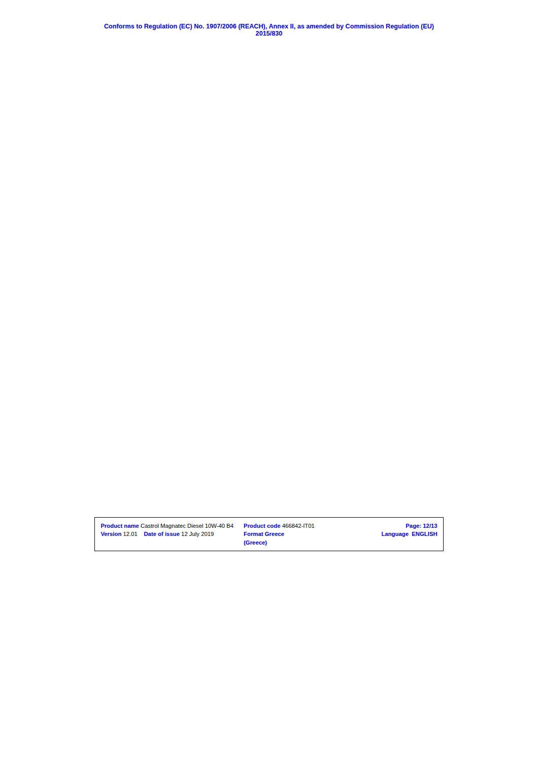Conforms to Regulation (EC) No. 1907/2006 (REACH), Annex II, as amended by Commission Regulation (EU) 2015/830
| Product name Castrol Magnatec Diesel 10W-40 B4 | Product code 466842-IT01 | Page: 12/13 |
| Version 12.01 Date of issue 12 July 2019 | Format Greece | Language ENGLISH |
| | (Greece) | |